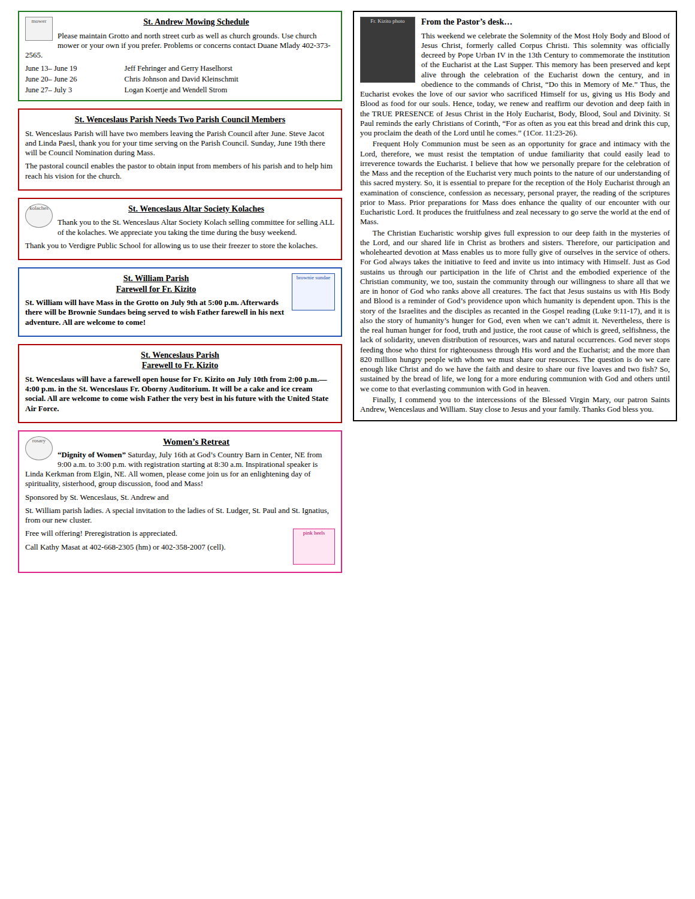mower
St. Andrew Mowing Schedule
Please maintain Grotto and north street curb as well as church grounds. Use church mower or your own if you prefer. Problems or concerns contact Duane Mlady 402-373-2565.
| June 13– June 19 | Jeff Fehringer and Gerry Haselhorst |
| June 20– June 26 | Chris Johnson and David Kleinschmit |
| June 27– July 3 | Logan Koertje and Wendell Strom |
St. Wenceslaus Parish Needs Two Parish Council Members
St. Wenceslaus Parish will have two members leaving the Parish Council after June. Steve Jacot and Linda Paesl, thank you for your time serving on the Parish Council. Sunday, June 19th there will be Council Nomination during Mass.
The pastoral council enables the pastor to obtain input from members of his parish and to help him reach his vision for the church.
kolaches
St. Wenceslaus Altar Society Kolaches
Thank you to the St. Wenceslaus Altar Society Kolach selling committee for selling ALL of the kolaches. We appreciate you taking the time during the busy weekend.
Thank you to Verdigre Public School for allowing us to use their freezer to store the kolaches.
brownie sundae
St. William Parish
Farewell for Fr. Kizito
St. William will have Mass in the Grotto on July 9th at 5:00 p.m. Afterwards there will be Brownie Sundaes being served to wish Father farewell in his next adventure. All are welcome to come!
St. Wenceslaus Parish
Farewell to Fr. Kizito
St. Wenceslaus will have a farewell open house for Fr. Kizito on July 10th from 2:00 p.m.—4:00 p.m. in the St. Wenceslaus Fr. Oborny Auditorium. It will be a cake and ice cream social. All are welcome to come wish Father the very best in his future with the United State Air Force.
rosary
Women’s Retreat
“Dignity of Women” Saturday, July 16th at God’s Country Barn in Center, NE from 9:00 a.m. to 3:00 p.m. with registration starting at 8:30 a.m. Inspirational speaker is Linda Kerkman from Elgin, NE. All women, please come join us for an enlightening day of spirituality, sisterhood, group discussion, food and Mass!
Sponsored by St. Wenceslaus, St. Andrew and
St. William parish ladies. A special invitation to the ladies of St. Ludger, St. Paul and St. Ignatius, from our new cluster.
pink heels
Free will offering! Preregistration is appreciated.
Call Kathy Masat at 402-668-2305 (hm) or 402-358-2007 (cell).
Fr. Kizito photo
From the Pastor’s desk…
This weekend we celebrate the Solemnity of the Most Holy Body and Blood of Jesus Christ, formerly called Corpus Christi. This solemnity was officially decreed by Pope Urban IV in the 13th Century to commemorate the institution of the Eucharist at the Last Supper. This memory has been preserved and kept alive through the celebration of the Eucharist down the century, and in obedience to the commands of Christ, “Do this in Memory of Me.” Thus, the Eucharist evokes the love of our savior who sacrificed Himself for us, giving us His Body and Blood as food for our souls. Hence, today, we renew and reaffirm our devotion and deep faith in the TRUE PRESENCE of Jesus Christ in the Holy Eucharist, Body, Blood, Soul and Divinity. St Paul reminds the early Christians of Corinth, “For as often as you eat this bread and drink this cup, you proclaim the death of the Lord until he comes.” (1Cor. 11:23-26).
Frequent Holy Communion must be seen as an opportunity for grace and intimacy with the Lord, therefore, we must resist the temptation of undue familiarity that could easily lead to irreverence towards the Eucharist. I believe that how we personally prepare for the celebration of the Mass and the reception of the Eucharist very much points to the nature of our understanding of this sacred mystery. So, it is essential to prepare for the reception of the Holy Eucharist through an examination of conscience, confession as necessary, personal prayer, the reading of the scriptures prior to Mass. Prior preparations for Mass does enhance the quality of our encounter with our Eucharistic Lord. It produces the fruitfulness and zeal necessary to go serve the world at the end of Mass.
The Christian Eucharistic worship gives full expression to our deep faith in the mysteries of the Lord, and our shared life in Christ as brothers and sisters. Therefore, our participation and wholehearted devotion at Mass enables us to more fully give of ourselves in the service of others. For God always takes the initiative to feed and invite us into intimacy with Himself. Just as God sustains us through our participation in the life of Christ and the embodied experience of the Christian community, we too, sustain the community through our willingness to share all that we are in honor of God who ranks above all creatures. The fact that Jesus sustains us with His Body and Blood is a reminder of God’s providence upon which humanity is dependent upon. This is the story of the Israelites and the disciples as recanted in the Gospel reading (Luke 9:11-17), and it is also the story of humanity’s hunger for God, even when we can’t admit it. Nevertheless, there is the real human hunger for food, truth and justice, the root cause of which is greed, selfishness, the lack of solidarity, uneven distribution of resources, wars and natural occurrences. God never stops feeding those who thirst for righteousness through His word and the Eucharist; and the more than 820 million hungry people with whom we must share our resources. The question is do we care enough like Christ and do we have the faith and desire to share our five loaves and two fish? So, sustained by the bread of life, we long for a more enduring communion with God and others until we come to that everlasting communion with God in heaven.
Finally, I commend you to the intercessions of the Blessed Virgin Mary, our patron Saints Andrew, Wenceslaus and William. Stay close to Jesus and your family. Thanks God bless you.